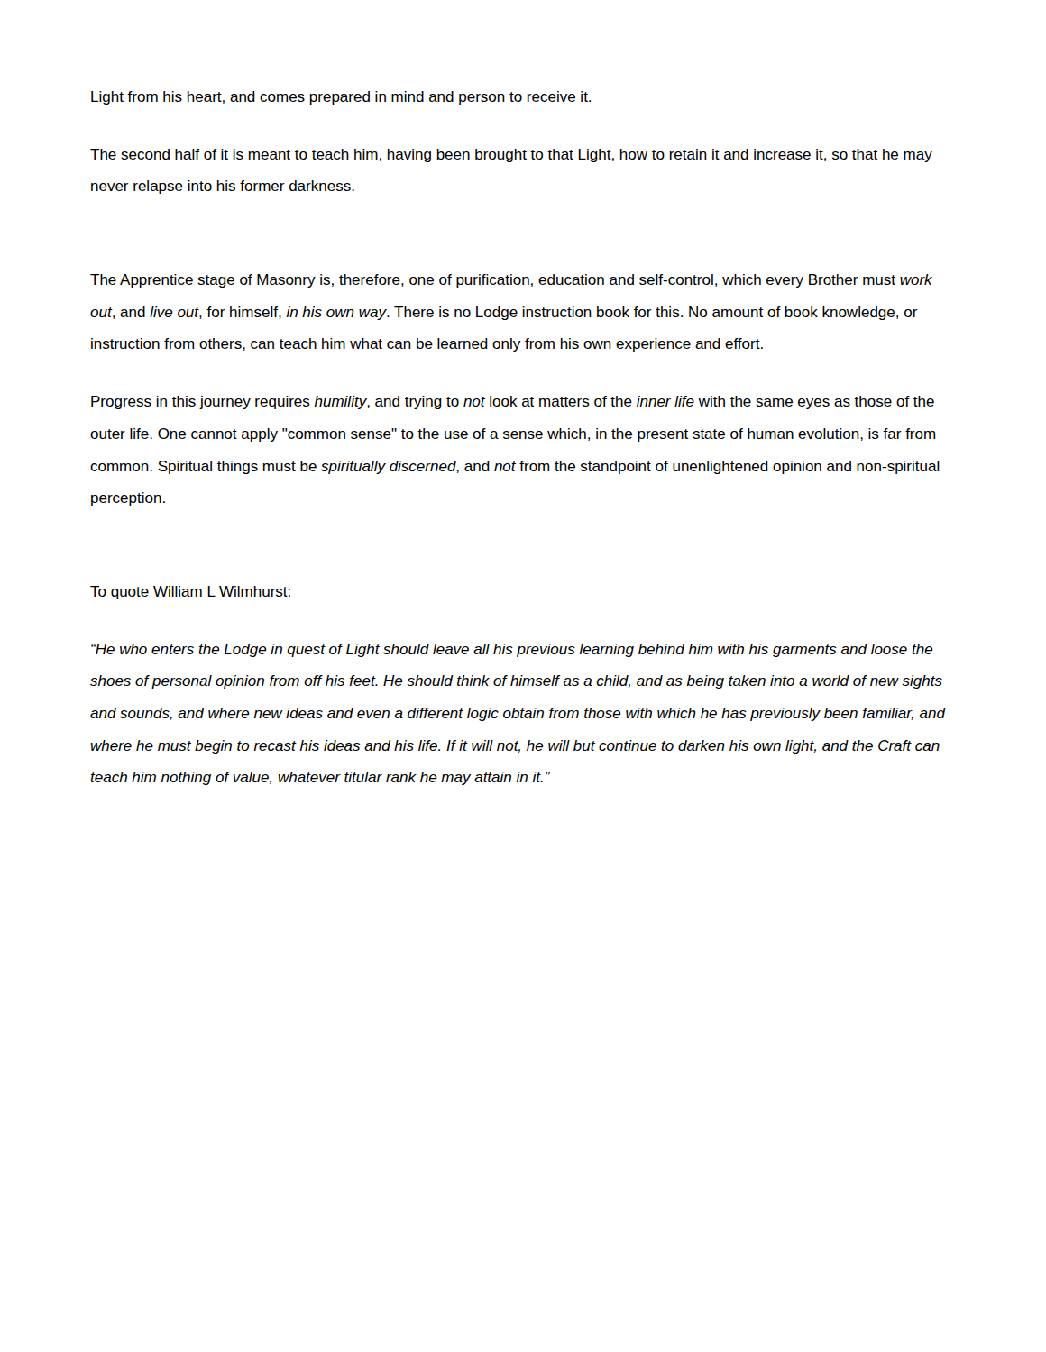Light from his heart, and comes prepared in mind and person to receive it.
The second half of it is meant to teach him, having been brought to that Light, how to retain it and increase it, so that he may never relapse into his former darkness.
The Apprentice stage of Masonry is, therefore, one of purification, education and self-control, which every Brother must work out, and live out, for himself, in his own way. There is no Lodge instruction book for this. No amount of book knowledge, or instruction from others, can teach him what can be learned only from his own experience and effort.
Progress in this journey requires humility, and trying to not look at matters of the inner life with the same eyes as those of the outer life. One cannot apply "common sense" to the use of a sense which, in the present state of human evolution, is far from common. Spiritual things must be spiritually discerned, and not from the standpoint of unenlightened opinion and non-spiritual perception.
To quote William L Wilmhurst:
“He who enters the Lodge in quest of Light should leave all his previous learning behind him with his garments and loose the shoes of personal opinion from off his feet. He should think of himself as a child, and as being taken into a world of new sights and sounds, and where new ideas and even a different logic obtain from those with which he has previously been familiar, and where he must begin to recast his ideas and his life. If it will not, he will but continue to darken his own light, and the Craft can teach him nothing of value, whatever titular rank he may attain in it.”